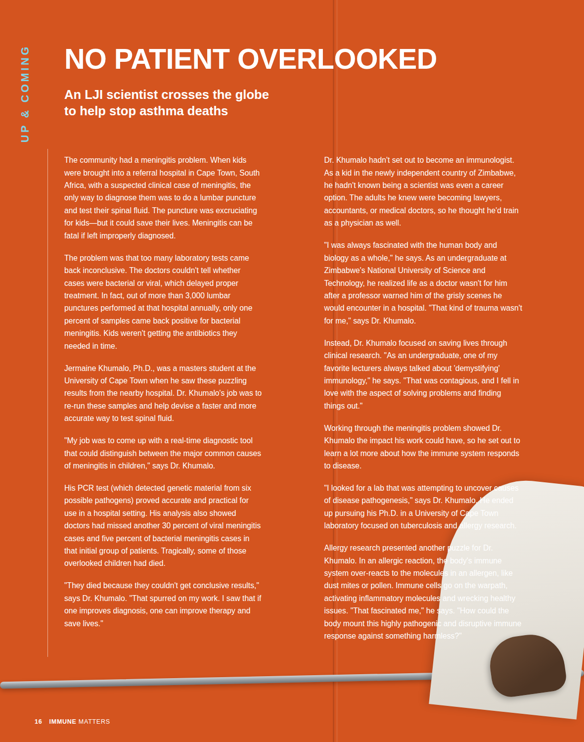Up & Coming
No Patient Overlooked
An LJI scientist crosses the globe
to help stop asthma deaths
The community had a meningitis problem. When kids were brought into a referral hospital in Cape Town, South Africa, with a suspected clinical case of meningitis, the only way to diagnose them was to do a lumbar puncture and test their spinal fluid. The puncture was excruciating for kids—but it could save their lives. Meningitis can be fatal if left improperly diagnosed.
The problem was that too many laboratory tests came back inconclusive. The doctors couldn't tell whether cases were bacterial or viral, which delayed proper treatment. In fact, out of more than 3,000 lumbar punctures performed at that hospital annually, only one percent of samples came back positive for bacterial meningitis. Kids weren't getting the antibiotics they needed in time.
Jermaine Khumalo, Ph.D., was a masters student at the University of Cape Town when he saw these puzzling results from the nearby hospital. Dr. Khumalo's job was to re-run these samples and help devise a faster and more accurate way to test spinal fluid.
"My job was to come up with a real-time diagnostic tool that could distinguish between the major common causes of meningitis in children," says Dr. Khumalo.
His PCR test (which detected genetic material from six possible pathogens) proved accurate and practical for use in a hospital setting. His analysis also showed doctors had missed another 30 percent of viral meningitis cases and five percent of bacterial meningitis cases in that initial group of patients. Tragically, some of those overlooked children had died.
"They died because they couldn't get conclusive results," says Dr. Khumalo. "That spurred on my work. I saw that if one improves diagnosis, one can improve therapy and save lives."
Dr. Khumalo hadn't set out to become an immunologist. As a kid in the newly independent country of Zimbabwe, he hadn't known being a scientist was even a career option. The adults he knew were becoming lawyers, accountants, or medical doctors, so he thought he'd train as a physician as well.
"I was always fascinated with the human body and biology as a whole," he says. As an undergraduate at Zimbabwe's National University of Science and Technology, he realized life as a doctor wasn't for him after a professor warned him of the grisly scenes he would encounter in a hospital. "That kind of trauma wasn't for me," says Dr. Khumalo.
Instead, Dr. Khumalo focused on saving lives through clinical research. "As an undergraduate, one of my favorite lecturers always talked about 'demystifying' immunology," he says. "That was contagious, and I fell in love with the aspect of solving problems and finding things out."
Working through the meningitis problem showed Dr. Khumalo the impact his work could have, so he set out to learn a lot more about how the immune system responds to disease.
"I looked for a lab that was attempting to uncover causes of disease pathogenesis," says Dr. Khumalo. He ended up pursuing his Ph.D. in a University of Cape Town laboratory focused on tuberculosis and allergy research.
Allergy research presented another puzzle for Dr. Khumalo. In an allergic reaction, the body's immune system over-reacts to the molecules in an allergen, like dust mites or pollen. Immune cells go on the warpath, activating inflammatory molecules and wrecking healthy issues. "That fascinated me," he says. "How could the body mount this highly pathogenic and disruptive immune response against something harmless?"
16 IMMUNE MATTERS